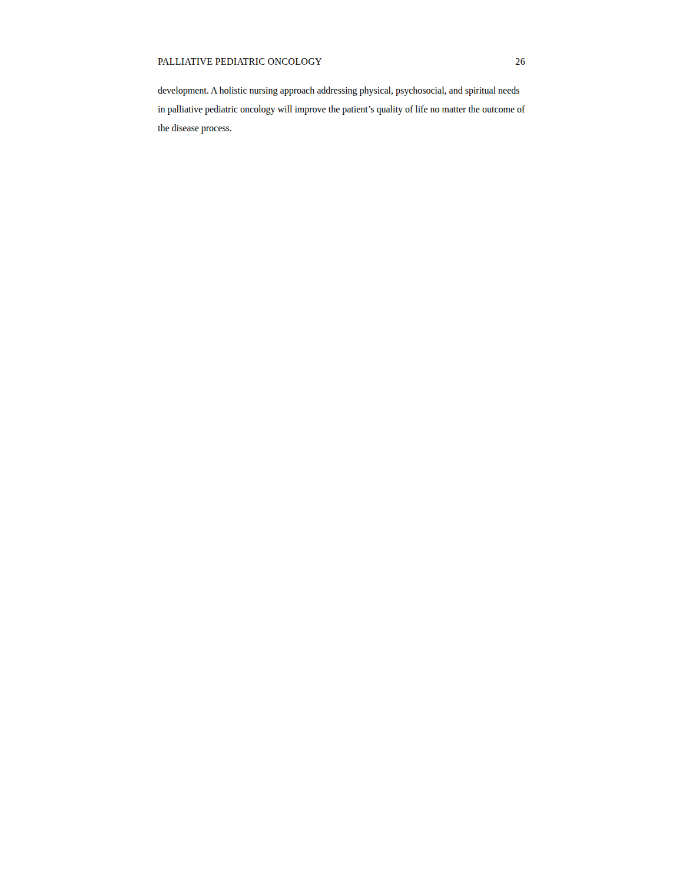Palliative Pediatric Oncology 26
development. A holistic nursing approach addressing physical, psychosocial, and spiritual needs in palliative pediatric oncology will improve the patient’s quality of life no matter the outcome of the disease process.